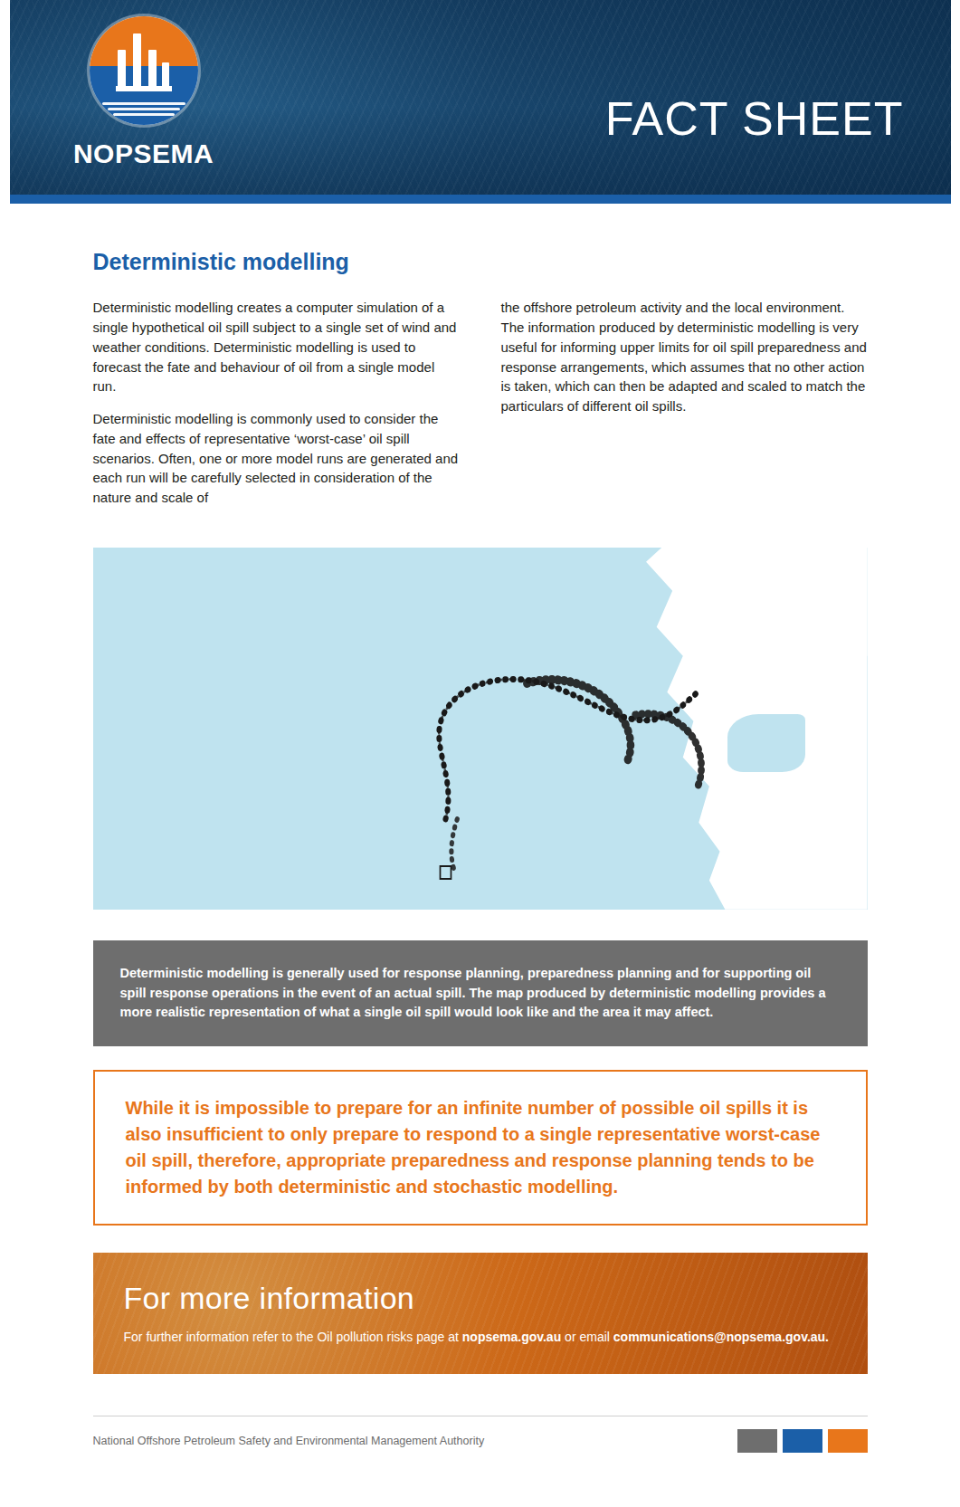NOPSEMA
FACT SHEET
Deterministic modelling
Deterministic modelling creates a computer simulation of a single hypothetical oil spill subject to a single set of wind and weather conditions. Deterministic modelling is used to forecast the fate and behaviour of oil from a single model run.
Deterministic modelling is commonly used to consider the fate and effects of representative ‘worst-case’ oil spill scenarios. Often, one or more model runs are generated and each run will be carefully selected in consideration of the nature and scale of
the offshore petroleum activity and the local environment. The information produced by deterministic modelling is very useful for informing upper limits for oil spill preparedness and response arrangements, which assumes that no other action is taken, which can then be adapted and scaled to match the particulars of different oil spills.
Deterministic modelling is generally used for response planning, preparedness planning and for supporting oil spill response operations in the event of an actual spill. The map produced by deterministic modelling provides a more realistic representation of what a single oil spill would look like and the area it may affect.
While it is impossible to prepare for an infinite number of possible oil spills it is also insufficient to only prepare to respond to a single representative worst-case oil spill, therefore, appropriate preparedness and response planning tends to be informed by both deterministic and stochastic modelling.
For more information
For further information refer to the Oil pollution risks page at nopsema.gov.au or email communications@nopsema.gov.au.
National Offshore Petroleum Safety and Environmental Management Authority